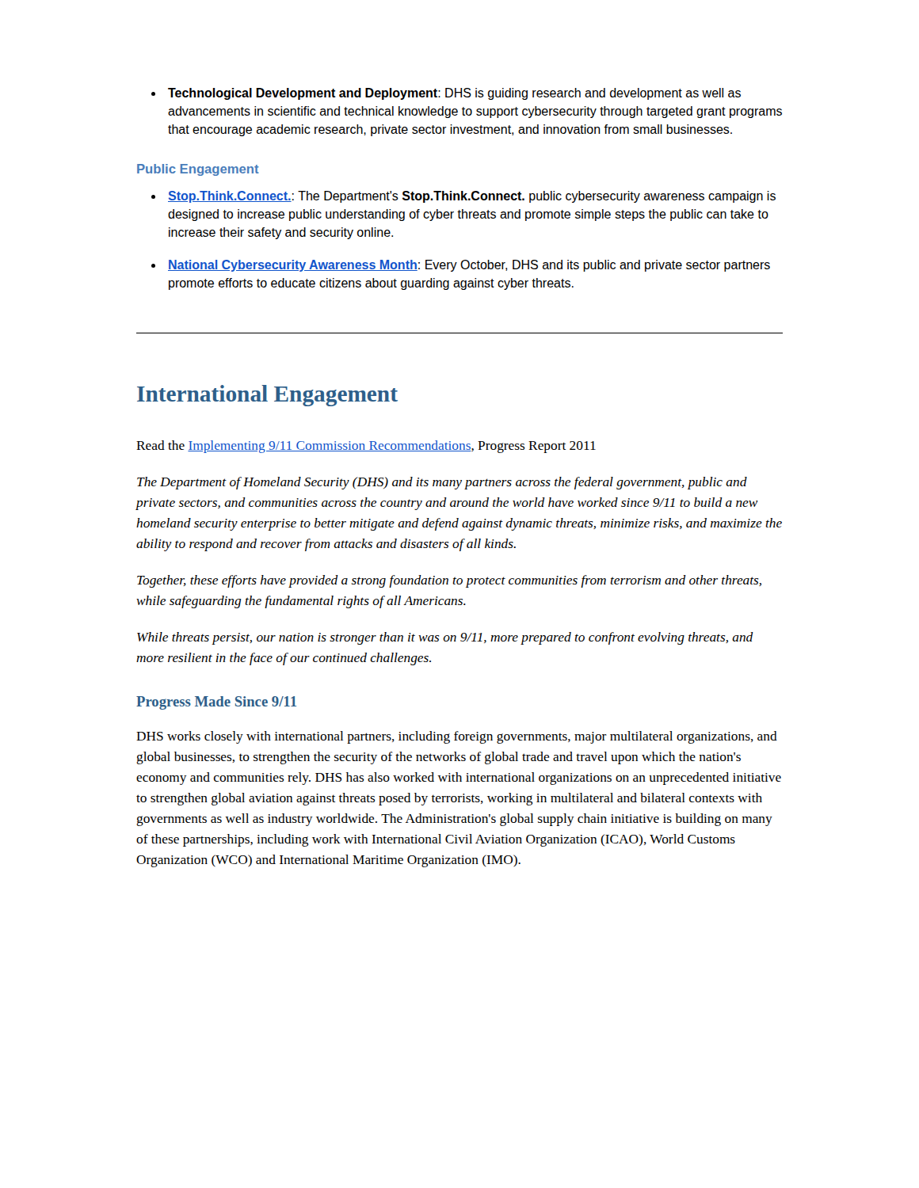Technological Development and Deployment: DHS is guiding research and development as well as advancements in scientific and technical knowledge to support cybersecurity through targeted grant programs that encourage academic research, private sector investment, and innovation from small businesses.
Public Engagement
Stop.Think.Connect.: The Department's Stop.Think.Connect. public cybersecurity awareness campaign is designed to increase public understanding of cyber threats and promote simple steps the public can take to increase their safety and security online.
National Cybersecurity Awareness Month: Every October, DHS and its public and private sector partners promote efforts to educate citizens about guarding against cyber threats.
International Engagement
Read the Implementing 9/11 Commission Recommendations, Progress Report 2011
The Department of Homeland Security (DHS) and its many partners across the federal government, public and private sectors, and communities across the country and around the world have worked since 9/11 to build a new homeland security enterprise to better mitigate and defend against dynamic threats, minimize risks, and maximize the ability to respond and recover from attacks and disasters of all kinds.
Together, these efforts have provided a strong foundation to protect communities from terrorism and other threats, while safeguarding the fundamental rights of all Americans.
While threats persist, our nation is stronger than it was on 9/11, more prepared to confront evolving threats, and more resilient in the face of our continued challenges.
Progress Made Since 9/11
DHS works closely with international partners, including foreign governments, major multilateral organizations, and global businesses, to strengthen the security of the networks of global trade and travel upon which the nation's economy and communities rely. DHS has also worked with international organizations on an unprecedented initiative to strengthen global aviation against threats posed by terrorists, working in multilateral and bilateral contexts with governments as well as industry worldwide. The Administration's global supply chain initiative is building on many of these partnerships, including work with International Civil Aviation Organization (ICAO), World Customs Organization (WCO) and International Maritime Organization (IMO).